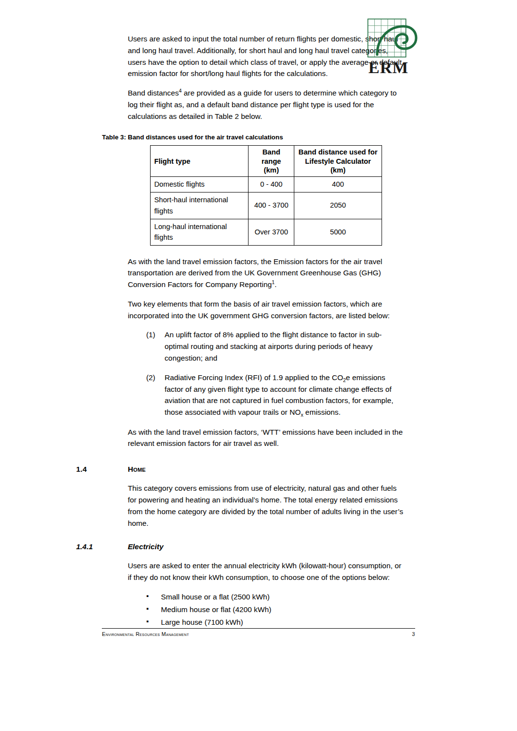ERM
Users are asked to input the total number of return flights per domestic, short haul and long haul travel. Additionally, for short haul and long haul travel categories, users have the option to detail which class of travel, or apply the average or default emission factor for short/long haul flights for the calculations.
Band distances4 are provided as a guide for users to determine which category to log their flight as, and a default band distance per flight type is used for the calculations as detailed in Table 2 below.
Table 3: Band distances used for the air travel calculations
| Flight type | Band range (km) | Band distance used for Lifestyle Calculator (km) |
| --- | --- | --- |
| Domestic flights | 0 - 400 | 400 |
| Short-haul international flights | 400 - 3700 | 2050 |
| Long-haul international flights | Over 3700 | 5000 |
As with the land travel emission factors, the Emission factors for the air travel transportation are derived from the UK Government Greenhouse Gas (GHG) Conversion Factors for Company Reporting1.
Two key elements that form the basis of air travel emission factors, which are incorporated into the UK government GHG conversion factors, are listed below:
(1) An uplift factor of 8% applied to the flight distance to factor in sub-optimal routing and stacking at airports during periods of heavy congestion; and
(2) Radiative Forcing Index (RFI) of 1.9 applied to the CO2e emissions factor of any given flight type to account for climate change effects of aviation that are not captured in fuel combustion factors, for example, those associated with vapour trails or NOx emissions.
As with the land travel emission factors, ‘WTT’ emissions have been included in the relevant emission factors for air travel as well.
1.4 Home
This category covers emissions from use of electricity, natural gas and other fuels for powering and heating an individual’s home. The total energy related emissions from the home category are divided by the total number of adults living in the user’s home.
1.4.1 Electricity
Users are asked to enter the annual electricity kWh (kilowatt-hour) consumption, or if they do not know their kWh consumption, to choose one of the options below:
Small house or a flat (2500 kWh)
Medium house or flat (4200 kWh)
Large house (7100 kWh)
Environmental Resources Management 3